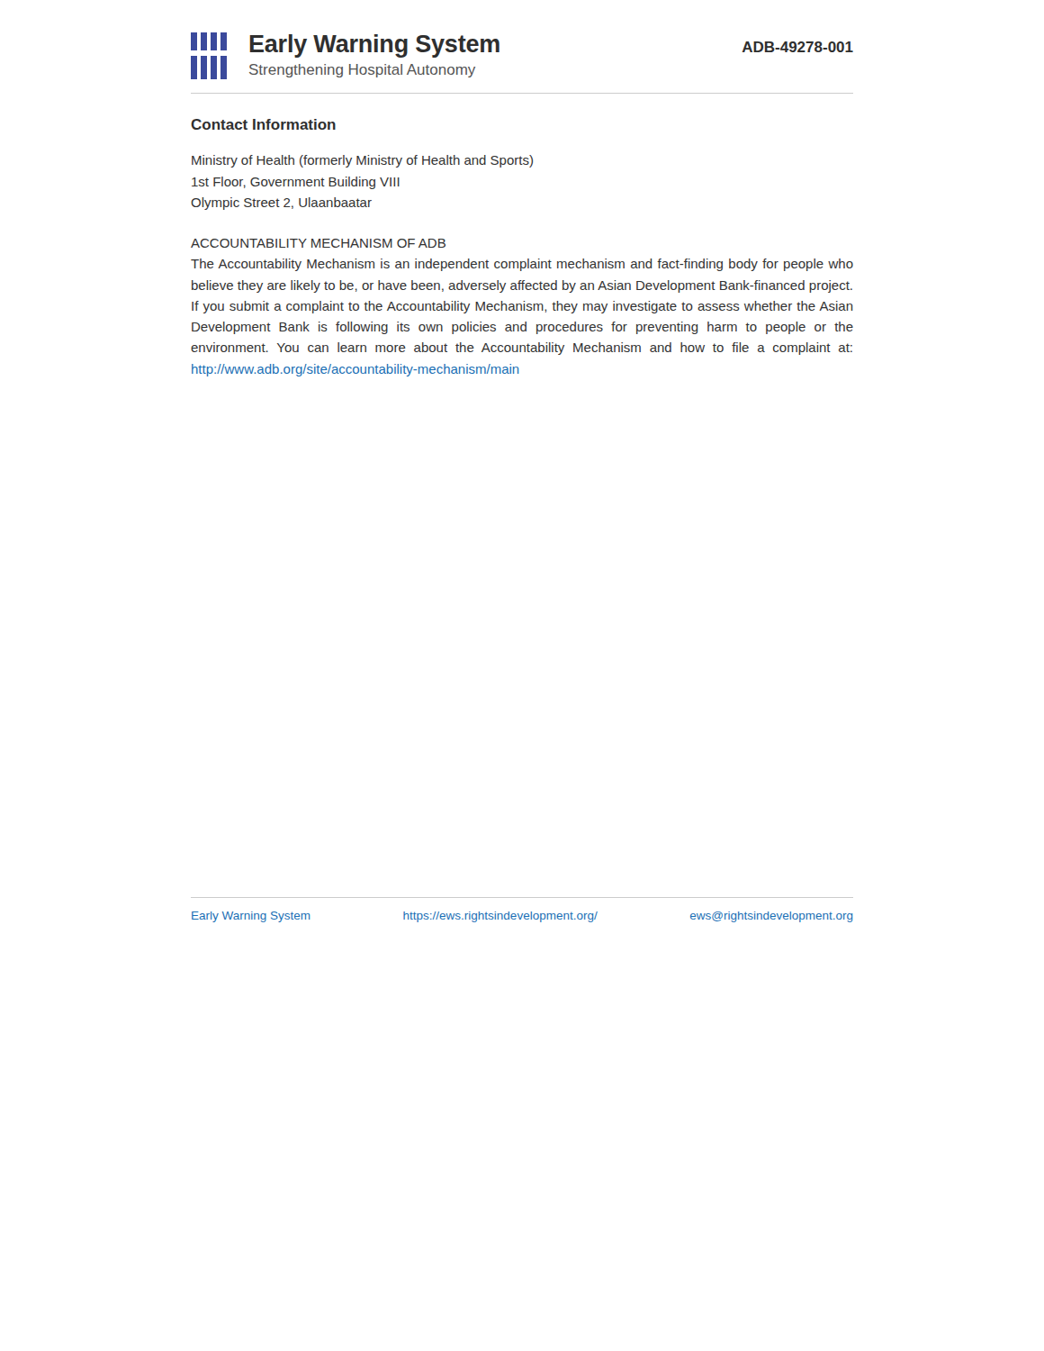Early Warning System
Strengthening Hospital Autonomy
ADB-49278-001
Contact Information
Ministry of Health (formerly Ministry of Health and Sports)
1st Floor, Government Building VIII
Olympic Street 2, Ulaanbaatar
ACCOUNTABILITY MECHANISM OF ADB
The Accountability Mechanism is an independent complaint mechanism and fact-finding body for people who believe they are likely to be, or have been, adversely affected by an Asian Development Bank-financed project. If you submit a complaint to the Accountability Mechanism, they may investigate to assess whether the Asian Development Bank is following its own policies and procedures for preventing harm to people or the environment. You can learn more about the Accountability Mechanism and how to file a complaint at: http://www.adb.org/site/accountability-mechanism/main
Early Warning System
https://ews.rightsindevelopment.org/
ews@rightsindevelopment.org